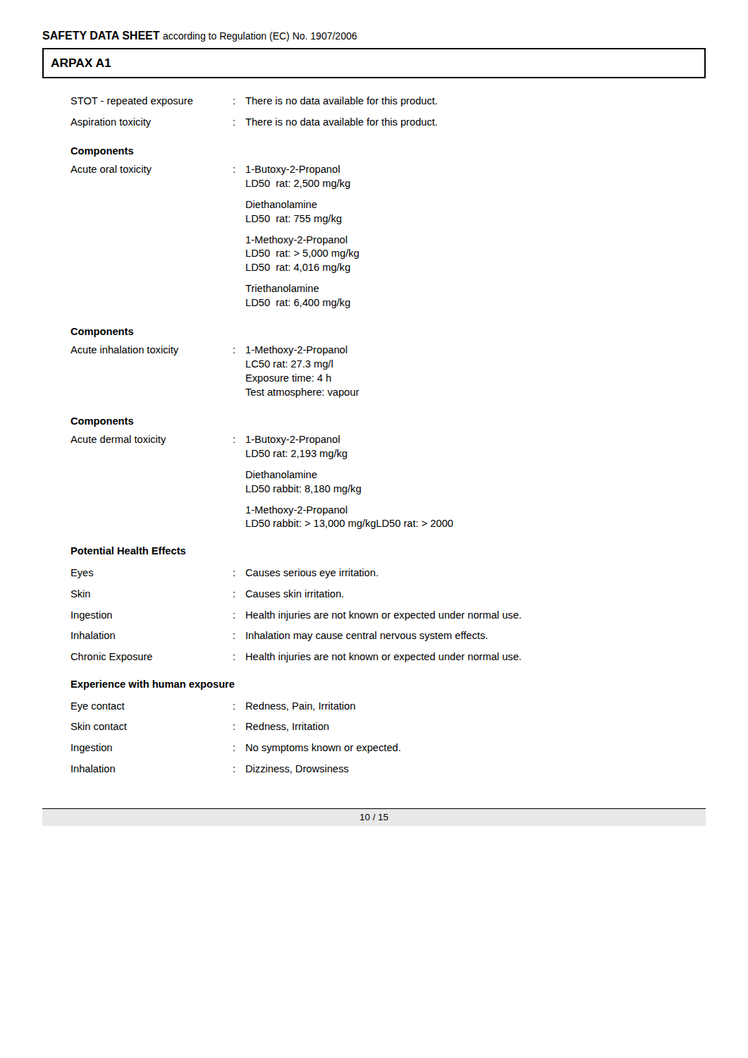SAFETY DATA SHEET according to Regulation (EC) No. 1907/2006
ARPAX A1
| STOT - repeated exposure | : | There is no data available for this product. |
| Aspiration toxicity | : | There is no data available for this product. |
Components
| Acute oral toxicity | : | 1-Butoxy-2-Propanol LD50 rat: 2,500 mg/kg Diethanolamine LD50 rat: 755 mg/kg 1-Methoxy-2-Propanol LD50 rat: > 5,000 mg/kg LD50 rat: 4,016 mg/kg Triethanolamine LD50 rat: 6,400 mg/kg |
Components
| Acute inhalation toxicity | : | 1-Methoxy-2-Propanol LC50 rat: 27.3 mg/l Exposure time: 4 h Test atmosphere: vapour |
Components
| Acute dermal toxicity | : | 1-Butoxy-2-Propanol LD50 rat: 2,193 mg/kg |
| | | Diethanolamine LD50 rabbit: 8,180 mg/kg |
| | | 1-Methoxy-2-Propanol LD50 rabbit: > 13,000 mg/kgLD50 rat: > 2000 |
Potential Health Effects
| Eyes | : | Causes serious eye irritation. |
| Skin | : | Causes skin irritation. |
| Ingestion | : | Health injuries are not known or expected under normal use. |
| Inhalation | : | Inhalation may cause central nervous system effects. |
| Chronic Exposure | : | Health injuries are not known or expected under normal use. |
Experience with human exposure
| Eye contact | : | Redness, Pain, Irritation |
| Skin contact | : | Redness, Irritation |
| Ingestion | : | No symptoms known or expected. |
| Inhalation | : | Dizziness, Drowsiness |
10 / 15